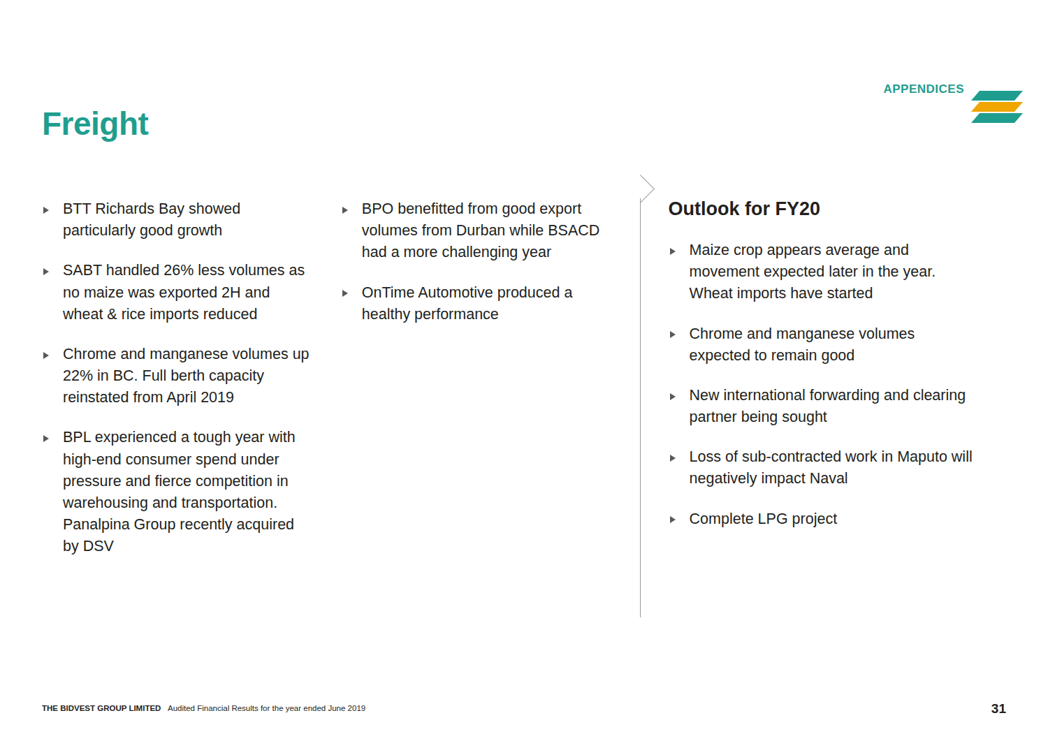APPENDICES
Freight
BTT Richards Bay showed particularly good growth
SABT handled 26% less volumes as no maize was exported 2H and wheat & rice imports reduced
Chrome and manganese volumes up 22% in BC. Full berth capacity reinstated from April 2019
BPL experienced a tough year with high-end consumer spend under pressure and fierce competition in warehousing and transportation. Panalpina Group recently acquired by DSV
BPO benefitted from good export volumes from Durban while BSACD had a more challenging year
OnTime Automotive produced a healthy performance
Outlook for FY20
Maize crop appears average and movement expected later in the year. Wheat imports have started
Chrome and manganese volumes expected to remain good
New international forwarding and clearing partner being sought
Loss of sub-contracted work in Maputo will negatively impact Naval
Complete LPG project
THE BIDVEST GROUP LIMITED Audited Financial Results for the year ended June 2019
31